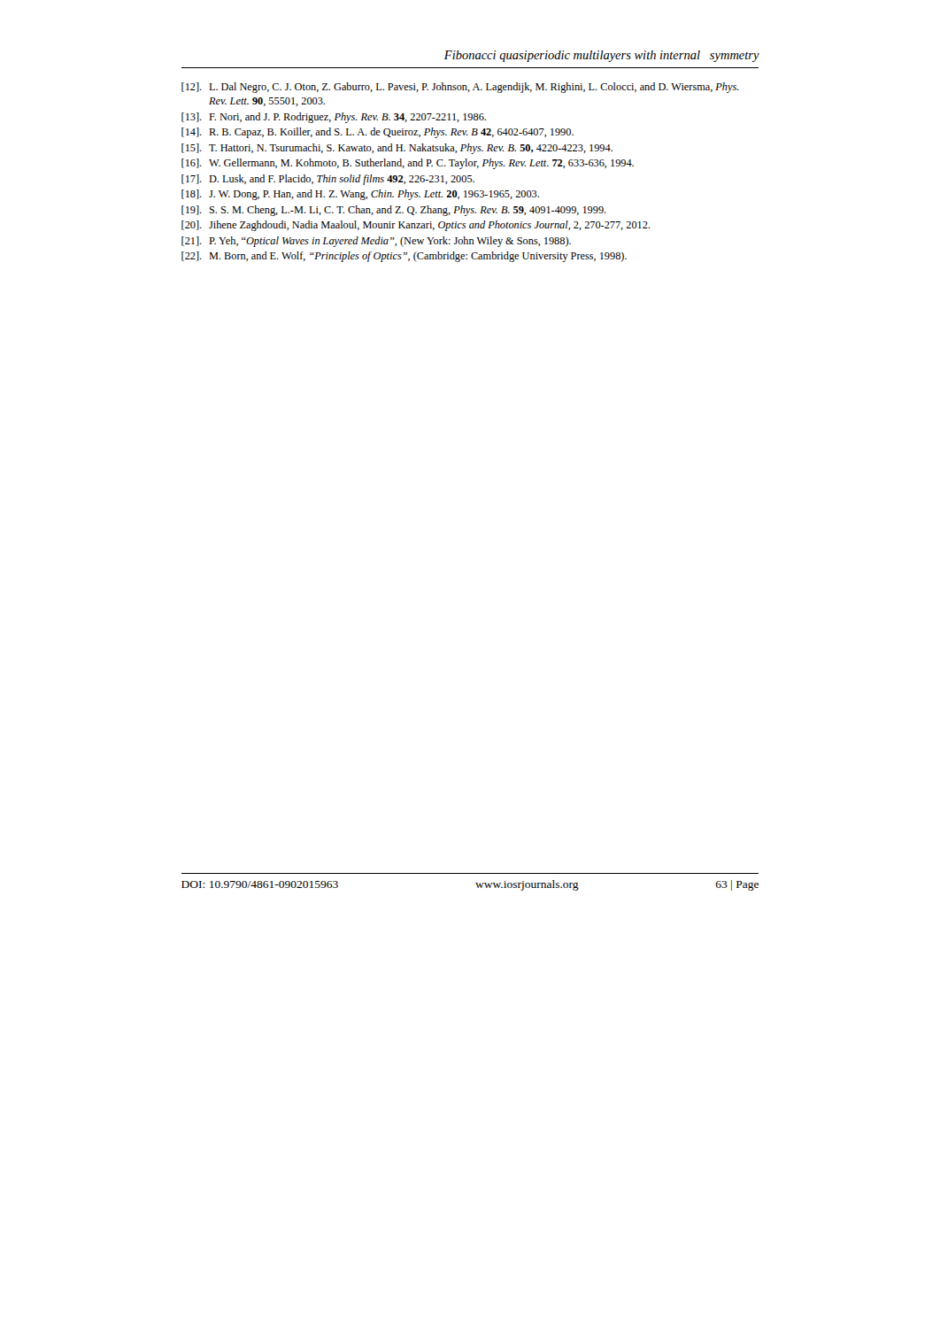Fibonacci quasiperiodic multilayers with internal symmetry
[12]. L. Dal Negro, C. J. Oton, Z. Gaburro, L. Pavesi, P. Johnson, A. Lagendijk, M. Righini, L. Colocci, and D. Wiersma, Phys. Rev. Lett. 90, 55501, 2003.
[13]. F. Nori, and J. P. Rodriguez, Phys. Rev. B. 34, 2207-2211, 1986.
[14]. R. B. Capaz, B. Koiller, and S. L. A. de Queiroz, Phys. Rev. B 42, 6402-6407, 1990.
[15]. T. Hattori, N. Tsurumachi, S. Kawato, and H. Nakatsuka, Phys. Rev. B. 50, 4220-4223, 1994.
[16]. W. Gellermann, M. Kohmoto, B. Sutherland, and P. C. Taylor, Phys. Rev. Lett. 72, 633-636, 1994.
[17]. D. Lusk, and F. Placido, Thin solid films 492, 226-231, 2005.
[18]. J. W. Dong, P. Han, and H. Z. Wang, Chin. Phys. Lett. 20, 1963-1965, 2003.
[19]. S. S. M. Cheng, L.-M. Li, C. T. Chan, and Z. Q. Zhang, Phys. Rev. B. 59, 4091-4099, 1999.
[20]. Jihene Zaghdoudi, Nadia Maaloul, Mounir Kanzari, Optics and Photonics Journal, 2, 270-277, 2012.
[21]. P. Yeh, “Optical Waves in Layered Media”, (New York: John Wiley & Sons, 1988).
[22]. M. Born, and E. Wolf, “Principles of Optics”, (Cambridge: Cambridge University Press, 1998).
DOI: 10.9790/4861-0902015963 www.iosrjournals.org 63 | Page